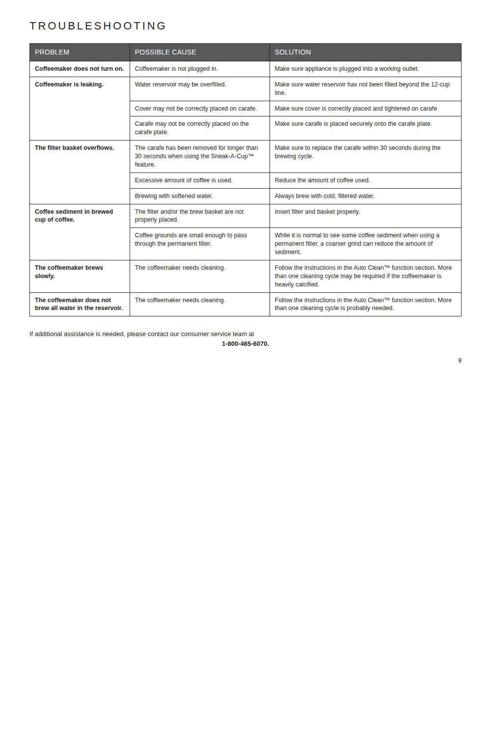TROUBLESHOOTING
| PROBLEM | POSSIBLE CAUSE | SOLUTION |
| --- | --- | --- |
| Coffeemaker does not turn on. | Coffeemaker is not plugged in. | Make sure appliance is plugged into a working outlet. |
| Coffeemaker is leaking. | Water reservoir may be overfilled. | Make sure water reservoir has not been filled beyond the 12-cup line. |
| Cover may not be correctly placed on carafe. | Make sure cover is correctly placed and tightened on carafe |
| Carafe may not be correctly placed on the carafe plate. | Make sure carafe is placed securely onto the carafe plate. |
| The filter basket overflows. | The carafe has been removed for longer than 30 seconds when using the Sneak-A-Cup™ feature. | Make sure to replace the carafe within 30 seconds during the brewing cycle. |
| Excessive amount of coffee is used. | Reduce the amount of coffee used. |
| Brewing with softened water. | Always brew with cold, filtered water. |
| Coffee sediment in brewed cup of coffee. | The filter and/or the brew basket are not properly placed. | Insert filter and basket properly. |
| Coffee grounds are small enough to pass through the permanent filter. | While it is normal to see some coffee sediment when using a permanent filter, a coarser grind can reduce the amount of sediment. |
| The coffeemaker brews slowly. | The coffeemaker needs cleaning. | Follow the instructions in the Auto Clean™ function section. More than one cleaning cycle may be required if the coffeemaker is heavily calcified. |
| The coffeemaker does not brew all water in the reservoir. | The coffeemaker needs cleaning. | Follow the instructions in the Auto Clean™ function section. More than one cleaning cycle is probably needed. |
If additional assistance is needed, please contact our consumer service team at 1-800-465-6070.
9